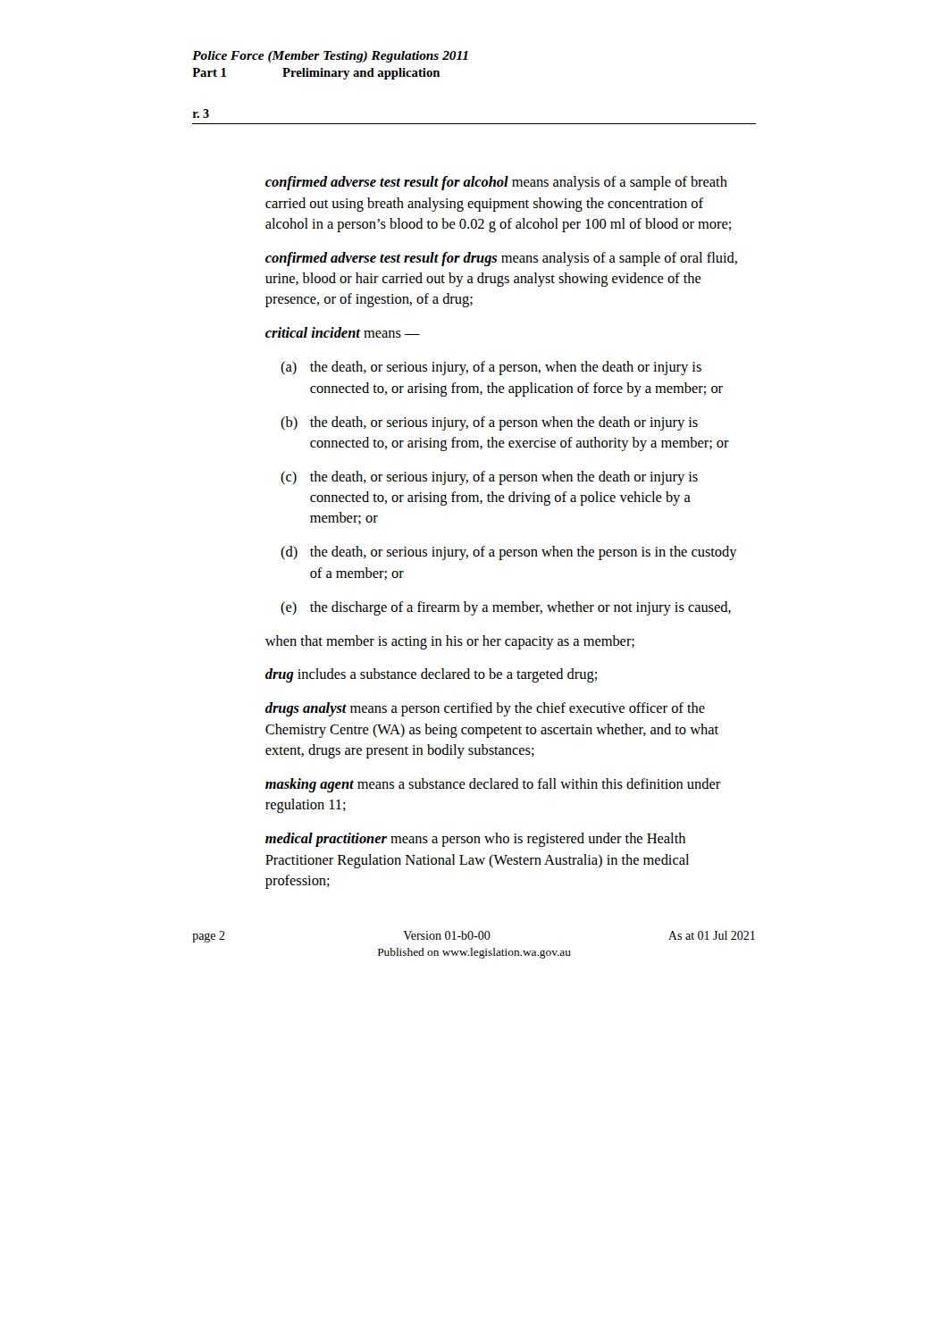Police Force (Member Testing) Regulations 2011
Part 1
Preliminary and application
r. 3
confirmed adverse test result for alcohol means analysis of a sample of breath carried out using breath analysing equipment showing the concentration of alcohol in a person’s blood to be 0.02 g of alcohol per 100 ml of blood or more;
confirmed adverse test result for drugs means analysis of a sample of oral fluid, urine, blood or hair carried out by a drugs analyst showing evidence of the presence, or of ingestion, of a drug;
critical incident means —
(a) the death, or serious injury, of a person, when the death or injury is connected to, or arising from, the application of force by a member; or
(b) the death, or serious injury, of a person when the death or injury is connected to, or arising from, the exercise of authority by a member; or
(c) the death, or serious injury, of a person when the death or injury is connected to, or arising from, the driving of a police vehicle by a member; or
(d) the death, or serious injury, of a person when the person is in the custody of a member; or
(e) the discharge of a firearm by a member, whether or not injury is caused,
when that member is acting in his or her capacity as a member;
drug includes a substance declared to be a targeted drug;
drugs analyst means a person certified by the chief executive officer of the Chemistry Centre (WA) as being competent to ascertain whether, and to what extent, drugs are present in bodily substances;
masking agent means a substance declared to fall within this definition under regulation 11;
medical practitioner means a person who is registered under the Health Practitioner Regulation National Law (Western Australia) in the medical profession;
page 2
Version 01-b0-00
As at 01 Jul 2021
Published on www.legislation.wa.gov.au